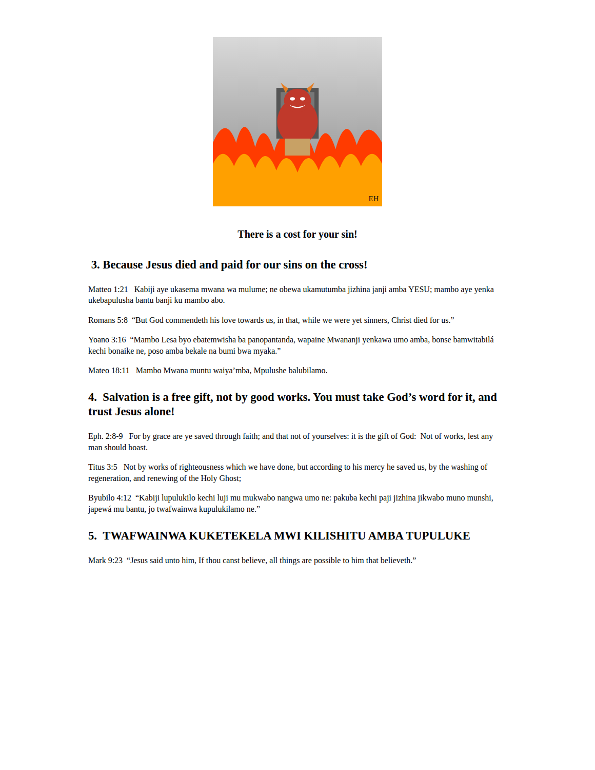There is a cost for your sin!
3. Because Jesus died and paid for our sins on the cross!
Matteo 1:21 Kabiji aye ukasema mwana wa mulume; ne obewa ukamutumba jizhina janji amba YESU; mambo aye yenka ukebapulusha bantu banji ku mambo abo.
Romans 5:8 “But God commendeth his love towards us, in that, while we were yet sinners, Christ died for us.”
Yoano 3:16 “Mambo Lesa byo ebatemwisha ba panopantanda, wapaine Mwananji yenkawa umo amba, bonse bamwitabilá kechi bonaike ne, poso amba bekale na bumi bwa myaka.”
Mateo 18:11 Mambo Mwana muntu waiya’mba, Mpulushe balubilamo.
4. Salvation is a free gift, not by good works. You must take God’s word for it, and trust Jesus alone!
Eph. 2:8-9 For by grace are ye saved through faith; and that not of yourselves: it is the gift of God: Not of works, lest any man should boast.
Titus 3:5 Not by works of righteousness which we have done, but according to his mercy he saved us, by the washing of regeneration, and renewing of the Holy Ghost;
Byubilo 4:12 “Kabiji lupulukilo kechi luji mu mukwabo nangwa umo ne: pakuba kechi paji jizhina jikwabo muno munshi, japewá mu bantu, jo twafwainwa kupulukilamo ne.”
5. TWAFWAINWA KUKETEKELA MWI KILISHITU AMBA TUPULUKE
Mark 9:23 “Jesus said unto him, If thou canst believe, all things are possible to him that believeth.”